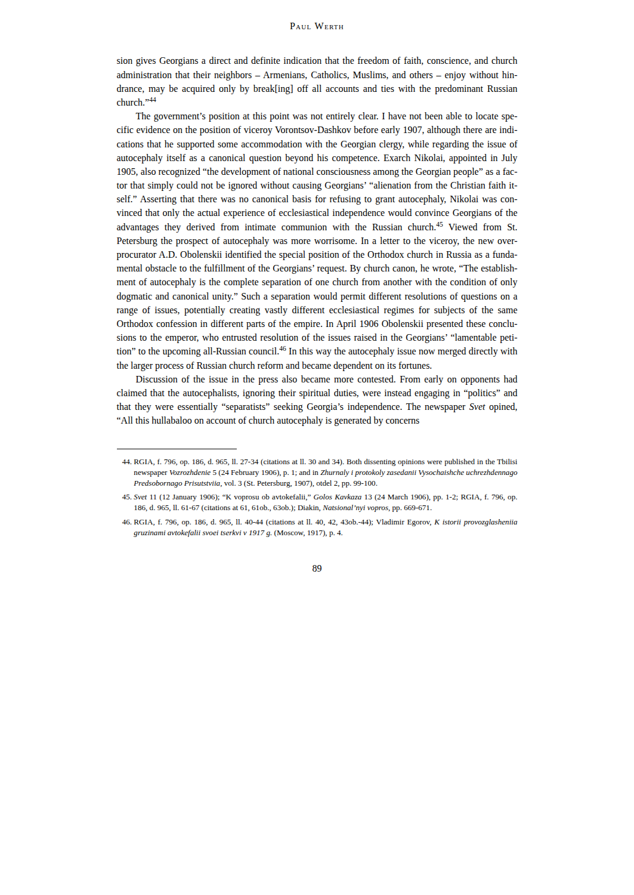Paul Werth
sion gives Georgians a direct and definite indication that the freedom of faith, conscience, and church administration that their neighbors – Armenians, Catholics, Muslims, and others – enjoy without hindrance, may be acquired only by break[ing] off all accounts and ties with the predominant Russian church.”44
The government’s position at this point was not entirely clear. I have not been able to locate specific evidence on the position of viceroy Vorontsov-Dashkov before early 1907, although there are indications that he supported some accommodation with the Georgian clergy, while regarding the issue of autocephaly itself as a canonical question beyond his competence. Exarch Nikolai, appointed in July 1905, also recognized “the development of national consciousness among the Georgian people” as a factor that simply could not be ignored without causing Georgians’ “alienation from the Christian faith itself.” Asserting that there was no canonical basis for refusing to grant autocephaly, Nikolai was convinced that only the actual experience of ecclesiastical independence would convince Georgians of the advantages they derived from intimate communion with the Russian church.45 Viewed from St. Petersburg the prospect of autocephaly was more worrisome. In a letter to the viceroy, the new over-procurator A.D. Obolenskii identified the special position of the Orthodox church in Russia as a fundamental obstacle to the fulfillment of the Georgians’ request. By church canon, he wrote, “The establishment of autocephaly is the complete separation of one church from another with the condition of only dogmatic and canonical unity.” Such a separation would permit different resolutions of questions on a range of issues, potentially creating vastly different ecclesiastical regimes for subjects of the same Orthodox confession in different parts of the empire. In April 1906 Obolenskii presented these conclusions to the emperor, who entrusted resolution of the issues raised in the Georgians’ “lamentable petition” to the upcoming all-Russian council.46 In this way the autocephaly issue now merged directly with the larger process of Russian church reform and became dependent on its fortunes.
Discussion of the issue in the press also became more contested. From early on opponents had claimed that the autocephalists, ignoring their spiritual duties, were instead engaging in “politics” and that they were essentially “separatists” seeking Georgia’s independence. The newspaper Svet opined, “All this hullabaloo on account of church autocephaly is generated by concerns
RGIA, f. 796, op. 186, d. 965, ll. 27-34 (citations at ll. 30 and 34). Both dissenting opinions were published in the Tbilisi newspaper Vozrozhdenie 5 (24 February 1906), p. 1; and in Zhurnaly i protokoly zasedanii Vysochaishche uchrezhdennago Predsobornago Prisutstviia, vol. 3 (St. Petersburg, 1907), otdel 2, pp. 99-100.
Svet 11 (12 January 1906); “K voprosu ob avtokefalii,” Golos Kavkaza 13 (24 March 1906), pp. 1-2; RGIA, f. 796, op. 186, d. 965, ll. 61-67 (citations at 61, 61ob., 63ob.); Diakin, Natsional’nyi vopros, pp. 669-671.
RGIA, f. 796, op. 186, d. 965, ll. 40-44 (citations at ll. 40, 42, 43ob.-44); Vladimir Egorov, K istorii provozglasheniia gruzinami avtokefalii svoei tserkvi v 1917 g. (Moscow, 1917), p. 4.
89